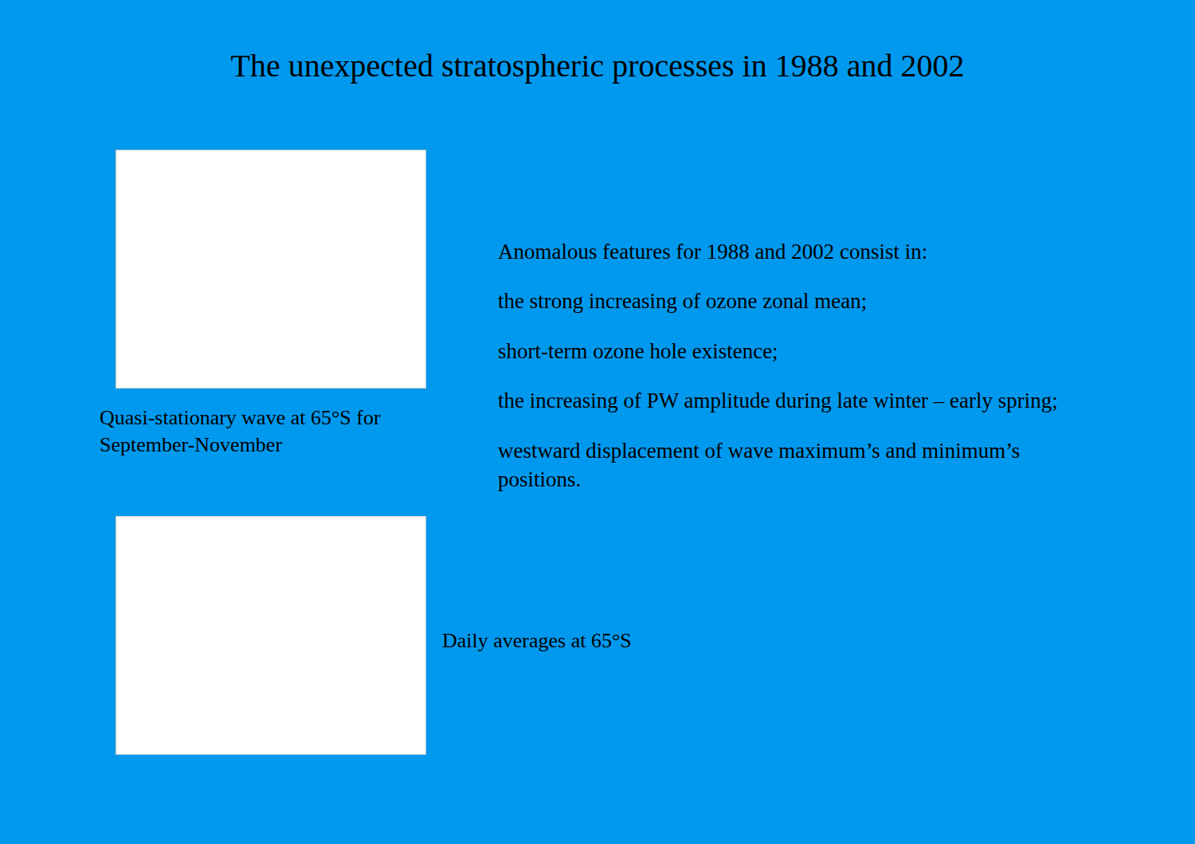The unexpected stratospheric processes in 1988 and 2002
Quasi-stationary wave at 65°S for September-November
Daily averages at 65°S
Anomalous features for 1988 and 2002 consist in:
the strong increasing of ozone zonal mean;
short-term ozone hole existence;
the increasing of PW amplitude during late winter – early spring;
westward displacement of wave maximum’s and minimum’s positions.